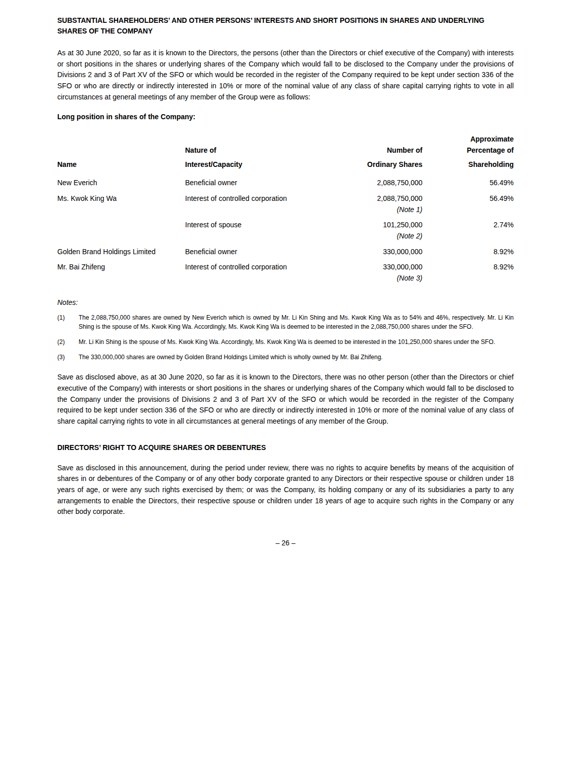Substantial Shareholders’ and Other Persons’ Interests and Short Positions in Shares and Underlying Shares of the Company
As at 30 June 2020, so far as it is known to the Directors, the persons (other than the Directors or chief executive of the Company) with interests or short positions in the shares or underlying shares of the Company which would fall to be disclosed to the Company under the provisions of Divisions 2 and 3 of Part XV of the SFO or which would be recorded in the register of the Company required to be kept under section 336 of the SFO or who are directly or indirectly interested in 10% or more of the nominal value of any class of share capital carrying rights to vote in all circumstances at general meetings of any member of the Group were as follows:
Long position in shares of the Company:
| | Nature of | Number of | Approximate Percentage of |
| --- | --- | --- | --- |
| Name | Interest/Capacity | Ordinary Shares | Shareholding |
| New Everich | Beneficial owner | 2,088,750,000 | 56.49% |
| Ms. Kwok King Wa | Interest of controlled corporation | 2,088,750,000 (Note 1) | 56.49% |
| | Interest of spouse | 101,250,000 (Note 2) | 2.74% |
| Golden Brand Holdings Limited | Beneficial owner | 330,000,000 | 8.92% |
| Mr. Bai Zhifeng | Interest of controlled corporation | 330,000,000 (Note 3) | 8.92% |
Notes:
The 2,088,750,000 shares are owned by New Everich which is owned by Mr. Li Kin Shing and Ms. Kwok King Wa as to 54% and 46%, respectively. Mr. Li Kin Shing is the spouse of Ms. Kwok King Wa. Accordingly, Ms. Kwok King Wa is deemed to be interested in the 2,088,750,000 shares under the SFO.
Mr. Li Kin Shing is the spouse of Ms. Kwok King Wa. Accordingly, Ms. Kwok King Wa is deemed to be interested in the 101,250,000 shares under the SFO.
The 330,000,000 shares are owned by Golden Brand Holdings Limited which is wholly owned by Mr. Bai Zhifeng.
Save as disclosed above, as at 30 June 2020, so far as it is known to the Directors, there was no other person (other than the Directors or chief executive of the Company) with interests or short positions in the shares or underlying shares of the Company which would fall to be disclosed to the Company under the provisions of Divisions 2 and 3 of Part XV of the SFO or which would be recorded in the register of the Company required to be kept under section 336 of the SFO or who are directly or indirectly interested in 10% or more of the nominal value of any class of share capital carrying rights to vote in all circumstances at general meetings of any member of the Group.
Directors’ Right to Acquire Shares or Debentures
Save as disclosed in this announcement, during the period under review, there was no rights to acquire benefits by means of the acquisition of shares in or debentures of the Company or of any other body corporate granted to any Directors or their respective spouse or children under 18 years of age, or were any such rights exercised by them; or was the Company, its holding company or any of its subsidiaries a party to any arrangements to enable the Directors, their respective spouse or children under 18 years of age to acquire such rights in the Company or any other body corporate.
– 26 –